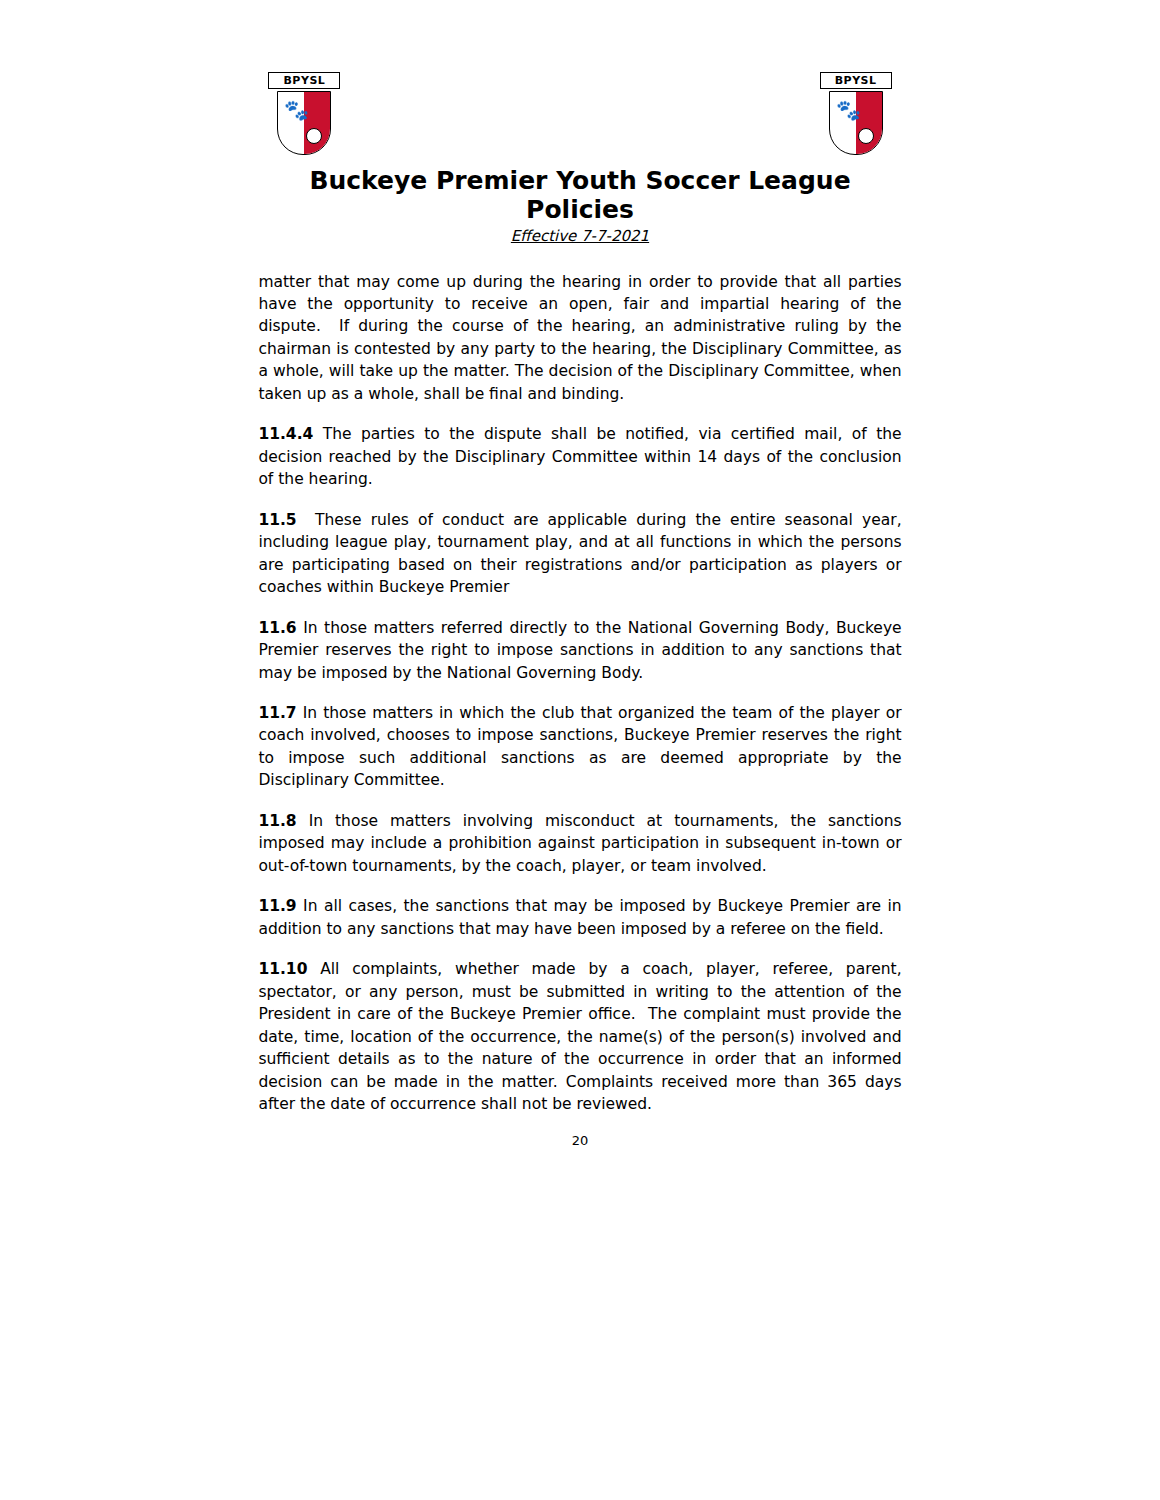BPYSL
🐾
BPYSL
🐾
Buckeye Premier Youth Soccer League Policies
Effective 7-7-2021
matter that may come up during the hearing in order to provide that all parties have the opportunity to receive an open, fair and impartial hearing of the dispute. If during the course of the hearing, an administrative ruling by the chairman is contested by any party to the hearing, the Disciplinary Committee, as a whole, will take up the matter. The decision of the Disciplinary Committee, when taken up as a whole, shall be final and binding.
11.4.4 The parties to the dispute shall be notified, via certified mail, of the decision reached by the Disciplinary Committee within 14 days of the conclusion of the hearing.
11.5 These rules of conduct are applicable during the entire seasonal year, including league play, tournament play, and at all functions in which the persons are participating based on their registrations and/or participation as players or coaches within Buckeye Premier
11.6 In those matters referred directly to the National Governing Body, Buckeye Premier reserves the right to impose sanctions in addition to any sanctions that may be imposed by the National Governing Body.
11.7 In those matters in which the club that organized the team of the player or coach involved, chooses to impose sanctions, Buckeye Premier reserves the right to impose such additional sanctions as are deemed appropriate by the Disciplinary Committee.
11.8 In those matters involving misconduct at tournaments, the sanctions imposed may include a prohibition against participation in subsequent in-town or out-of-town tournaments, by the coach, player, or team involved.
11.9 In all cases, the sanctions that may be imposed by Buckeye Premier are in addition to any sanctions that may have been imposed by a referee on the field.
11.10 All complaints, whether made by a coach, player, referee, parent, spectator, or any person, must be submitted in writing to the attention of the President in care of the Buckeye Premier office. The complaint must provide the date, time, location of the occurrence, the name(s) of the person(s) involved and sufficient details as to the nature of the occurrence in order that an informed decision can be made in the matter. Complaints received more than 365 days after the date of occurrence shall not be reviewed.
20